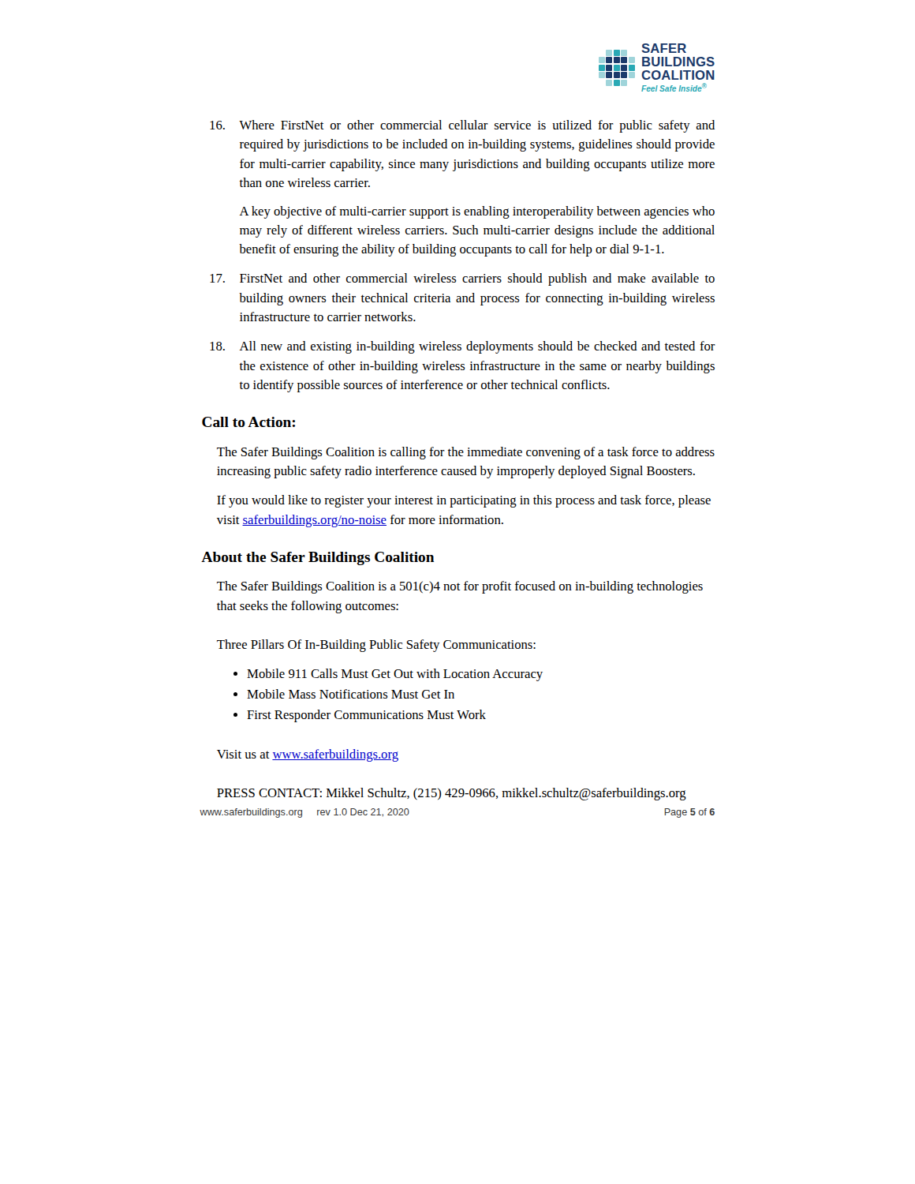SAFER BUILDINGS COALITION Feel Safe Inside®
Where FirstNet or other commercial cellular service is utilized for public safety and required by jurisdictions to be included on in-building systems, guidelines should provide for multi-carrier capability, since many jurisdictions and building occupants utilize more than one wireless carrier.
A key objective of multi-carrier support is enabling interoperability between agencies who may rely of different wireless carriers. Such multi-carrier designs include the additional benefit of ensuring the ability of building occupants to call for help or dial 9-1-1.
FirstNet and other commercial wireless carriers should publish and make available to building owners their technical criteria and process for connecting in-building wireless infrastructure to carrier networks.
All new and existing in-building wireless deployments should be checked and tested for the existence of other in-building wireless infrastructure in the same or nearby buildings to identify possible sources of interference or other technical conflicts.
Call to Action:
The Safer Buildings Coalition is calling for the immediate convening of a task force to address increasing public safety radio interference caused by improperly deployed Signal Boosters.
If you would like to register your interest in participating in this process and task force, please visit saferbuildings.org/no-noise for more information.
About the Safer Buildings Coalition
The Safer Buildings Coalition is a 501(c)4 not for profit focused on in-building technologies that seeks the following outcomes:
Three Pillars Of In-Building Public Safety Communications:
Mobile 911 Calls Must Get Out with Location Accuracy
Mobile Mass Notifications Must Get In
First Responder Communications Must Work
Visit us at www.saferbuildings.org
PRESS CONTACT: Mikkel Schultz, (215) 429-0966, mikkel.schultz@saferbuildings.org
www.saferbuildings.org rev 1.0 Dec 21, 2020
Page 5 of 6